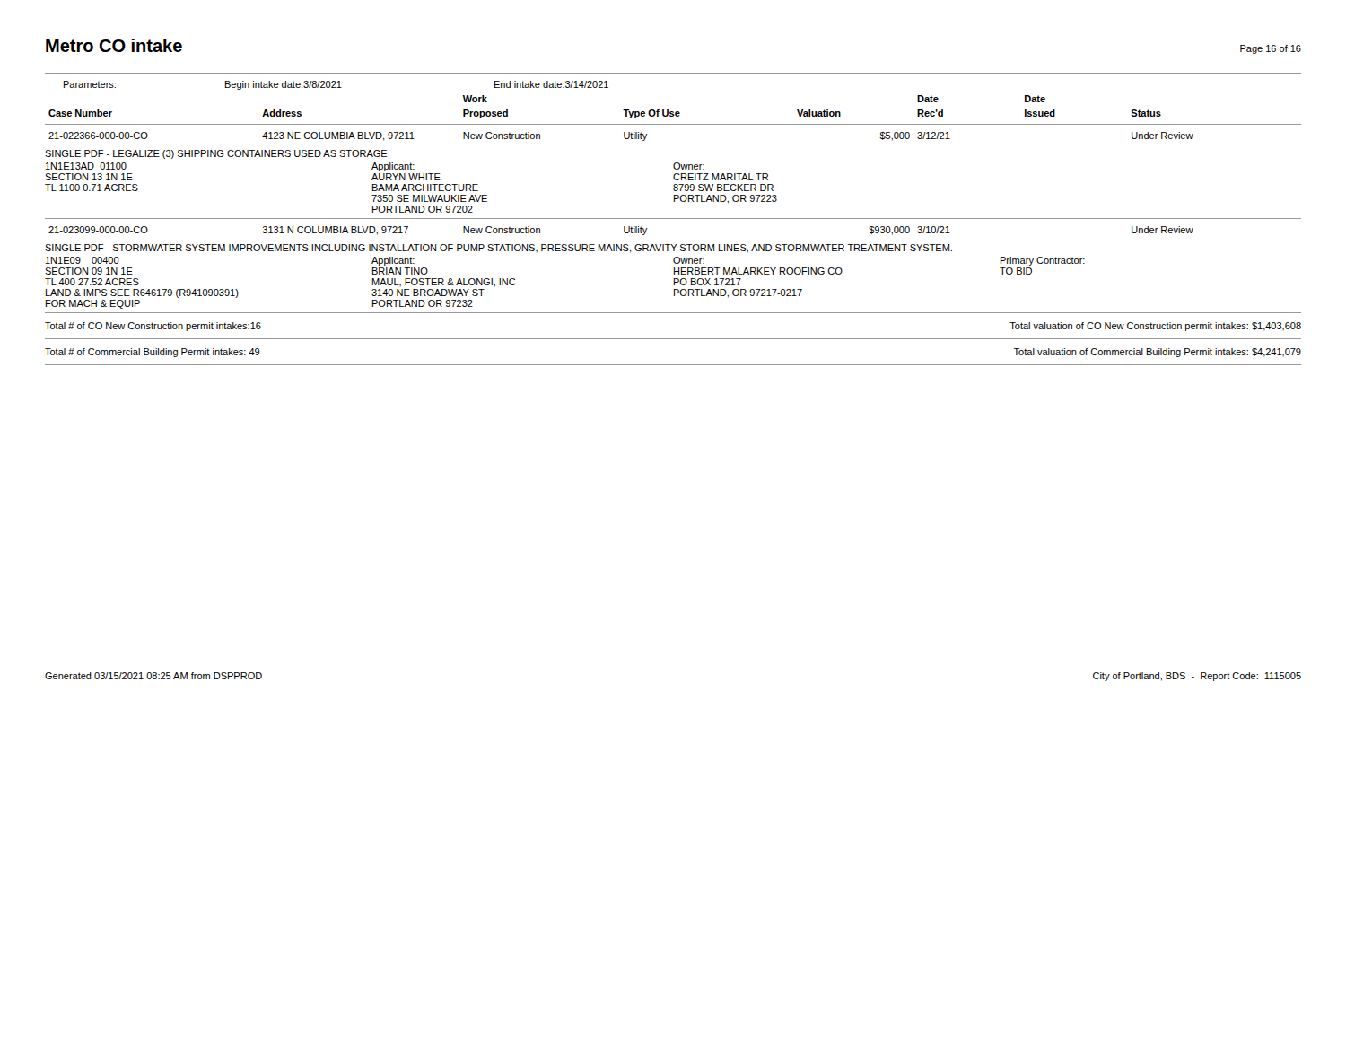Metro CO intake
Page 16 of 16
Parameters:
Begin intake date:3/8/2021
End intake date:3/14/2021
| | | Work | | | Date | Date | |
| --- | --- | --- | --- | --- | --- | --- | --- |
| Case Number | Address | Proposed | Type Of Use | Valuation | Rec'd | Issued | Status |
| 21-022366-000-00-CO | 4123 NE COLUMBIA BLVD, 97211 | New Construction | Utility | $5,000 | 3/12/21 | | Under Review |
SINGLE PDF - LEGALIZE (3) SHIPPING CONTAINERS USED AS STORAGE
| 1N1E13AD 01100 SECTION 13 1N 1E TL 1100 0.71 ACRES | Applicant: AURYN WHITE BAMA ARCHITECTURE 7350 SE MILWAUKIE AVE PORTLAND OR 97202 | Owner: CREITZ MARITAL TR 8799 SW BECKER DR PORTLAND, OR 97223 | |
| 21-023099-000-00-CO | 3131 N COLUMBIA BLVD, 97217 | New Construction | Utility | $930,000 | 3/10/21 | | Under Review |
SINGLE PDF - STORMWATER SYSTEM IMPROVEMENTS INCLUDING INSTALLATION OF PUMP STATIONS, PRESSURE MAINS, GRAVITY STORM LINES, AND STORMWATER TREATMENT SYSTEM.
| 1N1E09 00400 SECTION 09 1N 1E TL 400 27.52 ACRES LAND & IMPS SEE R646179 (R941090391) FOR MACH & EQUIP | Applicant: BRIAN TINO MAUL, FOSTER & ALONGI, INC 3140 NE BROADWAY ST PORTLAND OR 97232 | Owner: HERBERT MALARKEY ROOFING CO PO BOX 17217 PORTLAND, OR 97217-0217 | Primary Contractor: TO BID |
Total # of CO New Construction permit intakes:16
Total valuation of CO New Construction permit intakes: $1,403,608
Total # of Commercial Building Permit intakes: 49
Total valuation of Commercial Building Permit intakes: $4,241,079
Generated 03/15/2021 08:25 AM from DSPPROD
City of Portland, BDS - Report Code: 1115005